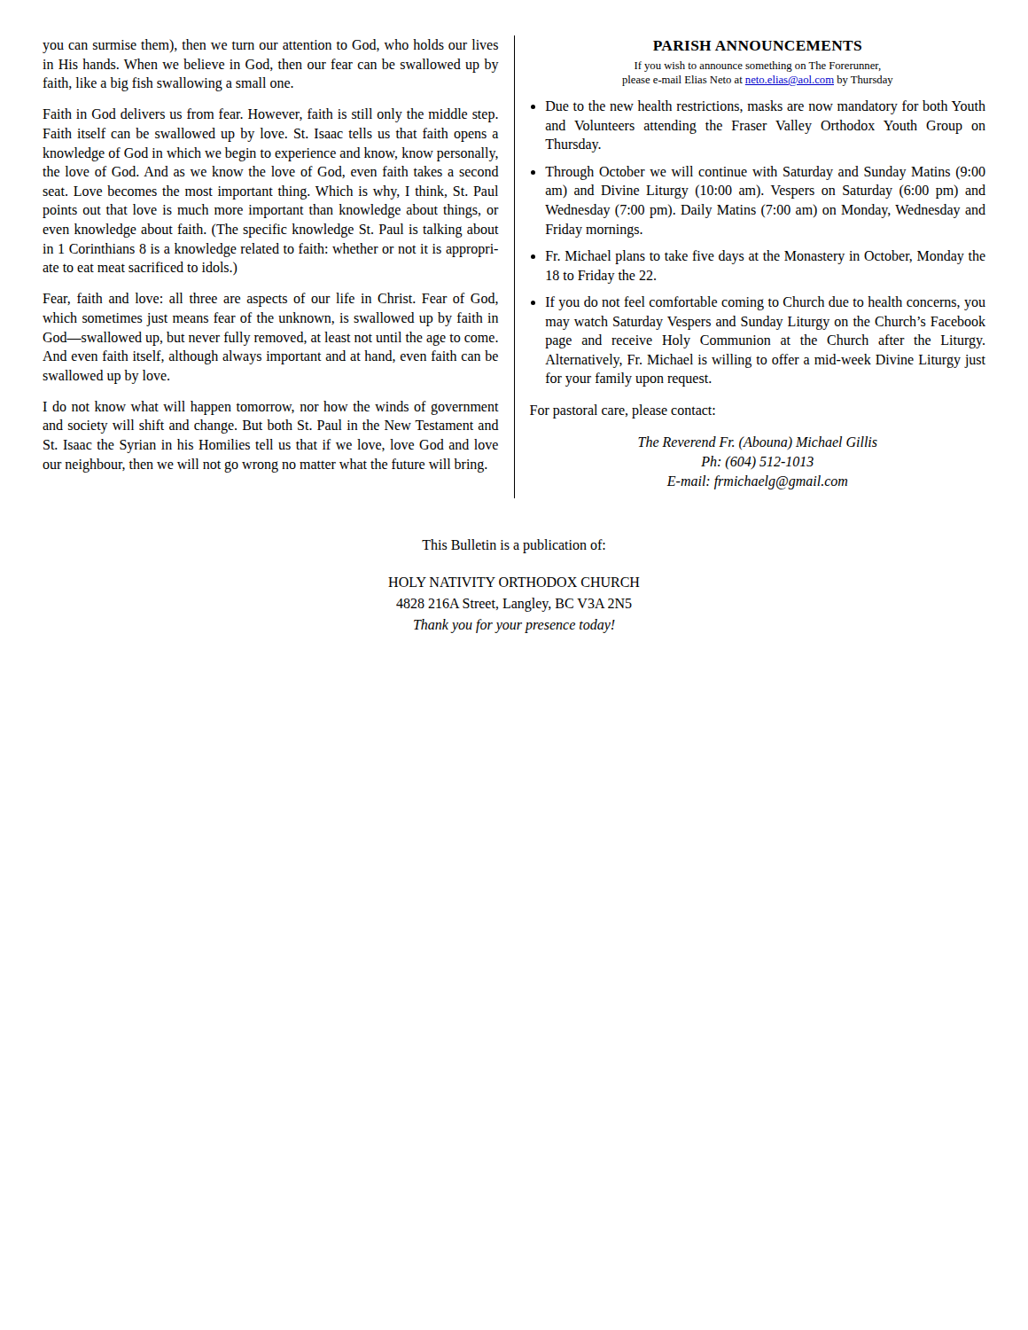you can surmise them), then we turn our attention to God, who holds our lives in His hands. When we believe in God, then our fear can be swallowed up by faith, like a big fish swallowing a small one.
Faith in God delivers us from fear. However, faith is still only the middle step. Faith itself can be swallowed up by love. St. Isaac tells us that faith opens a knowledge of God in which we begin to experience and know, know personally, the love of God. And as we know the love of God, even faith takes a second seat. Love becomes the most important thing. Which is why, I think, St. Paul points out that love is much more important than knowledge about things, or even knowledge about faith. (The specific knowledge St. Paul is talking about in 1 Corinthians 8 is a knowledge related to faith: whether or not it is appropriate to eat meat sacrificed to idols.)
Fear, faith and love: all three are aspects of our life in Christ. Fear of God, which sometimes just means fear of the unknown, is swallowed up by faith in God—swallowed up, but never fully removed, at least not until the age to come. And even faith itself, although always important and at hand, even faith can be swallowed up by love.
I do not know what will happen tomorrow, nor how the winds of government and society will shift and change. But both St. Paul in the New Testament and St. Isaac the Syrian in his Homilies tell us that if we love, love God and love our neighbour, then we will not go wrong no matter what the future will bring.
PARISH ANNOUNCEMENTS
If you wish to announce something on The Forerunner,
please e-mail Elias Neto at neto.elias@aol.com by Thursday
Due to the new health restrictions, masks are now mandatory for both Youth and Volunteers attending the Fraser Valley Orthodox Youth Group on Thursday.
Through October we will continue with Saturday and Sunday Matins (9:00 am) and Divine Liturgy (10:00 am). Vespers on Saturday (6:00 pm) and Wednesday (7:00 pm). Daily Matins (7:00 am) on Monday, Wednesday and Friday mornings.
Fr. Michael plans to take five days at the Monastery in October, Monday the 18 to Friday the 22.
If you do not feel comfortable coming to Church due to health concerns, you may watch Saturday Vespers and Sunday Liturgy on the Church’s Facebook page and receive Holy Communion at the Church after the Liturgy. Alternatively, Fr. Michael is willing to offer a mid-week Divine Liturgy just for your family upon request.
For pastoral care, please contact:
The Reverend Fr. (Abouna) Michael Gillis
Ph: (604) 512-1013
E-mail: frmichaelg@gmail.com
This Bulletin is a publication of:
HOLY NATIVITY ORTHODOX CHURCH
4828 216A Street, Langley, BC V3A 2N5
Thank you for your presence today!